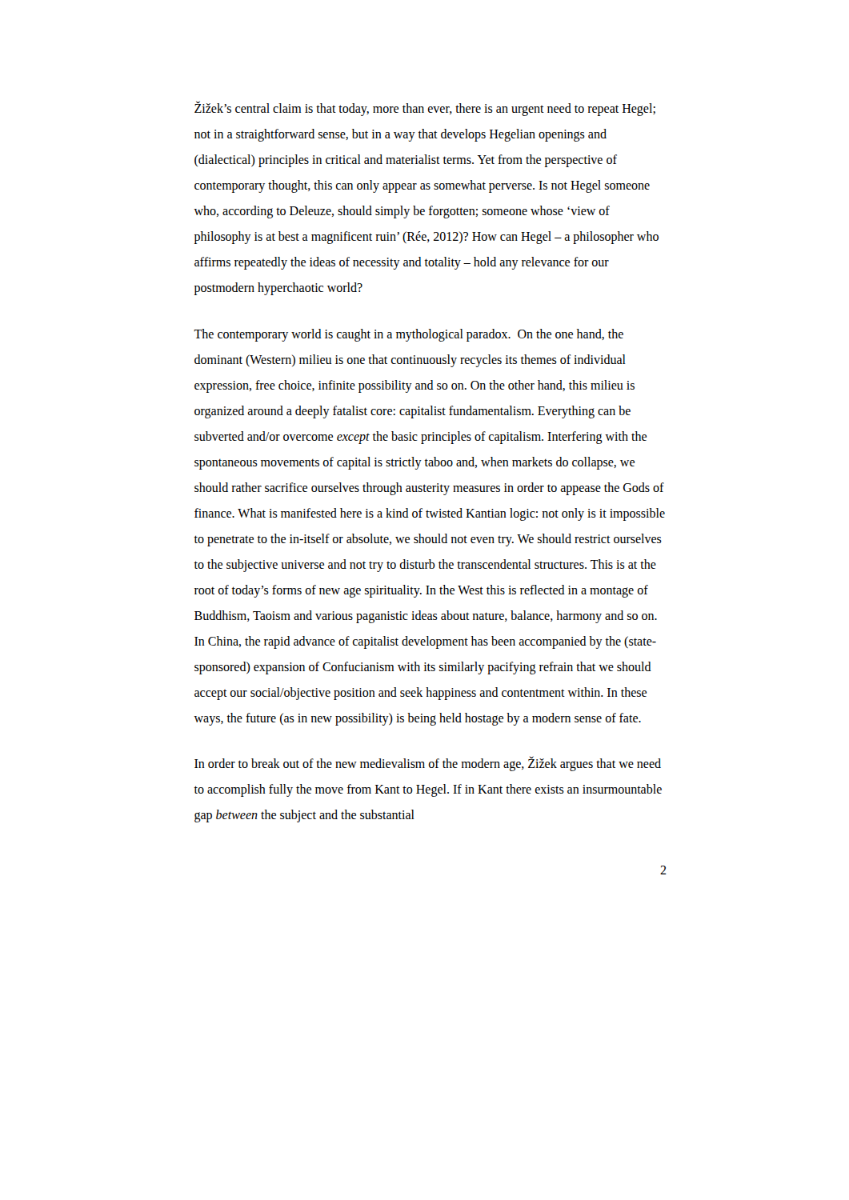Žižek’s central claim is that today, more than ever, there is an urgent need to repeat Hegel; not in a straightforward sense, but in a way that develops Hegelian openings and (dialectical) principles in critical and materialist terms. Yet from the perspective of contemporary thought, this can only appear as somewhat perverse. Is not Hegel someone who, according to Deleuze, should simply be forgotten; someone whose ‘view of philosophy is at best a magnificent ruin’ (Rée, 2012)? How can Hegel – a philosopher who affirms repeatedly the ideas of necessity and totality – hold any relevance for our postmodern hyperchaotic world?
The contemporary world is caught in a mythological paradox. On the one hand, the dominant (Western) milieu is one that continuously recycles its themes of individual expression, free choice, infinite possibility and so on. On the other hand, this milieu is organized around a deeply fatalist core: capitalist fundamentalism. Everything can be subverted and/or overcome except the basic principles of capitalism. Interfering with the spontaneous movements of capital is strictly taboo and, when markets do collapse, we should rather sacrifice ourselves through austerity measures in order to appease the Gods of finance. What is manifested here is a kind of twisted Kantian logic: not only is it impossible to penetrate to the in-itself or absolute, we should not even try. We should restrict ourselves to the subjective universe and not try to disturb the transcendental structures. This is at the root of today’s forms of new age spirituality. In the West this is reflected in a montage of Buddhism, Taoism and various paganistic ideas about nature, balance, harmony and so on. In China, the rapid advance of capitalist development has been accompanied by the (state-sponsored) expansion of Confucianism with its similarly pacifying refrain that we should accept our social/objective position and seek happiness and contentment within. In these ways, the future (as in new possibility) is being held hostage by a modern sense of fate.
In order to break out of the new medievalism of the modern age, Žižek argues that we need to accomplish fully the move from Kant to Hegel. If in Kant there exists an insurmountable gap between the subject and the substantial
2